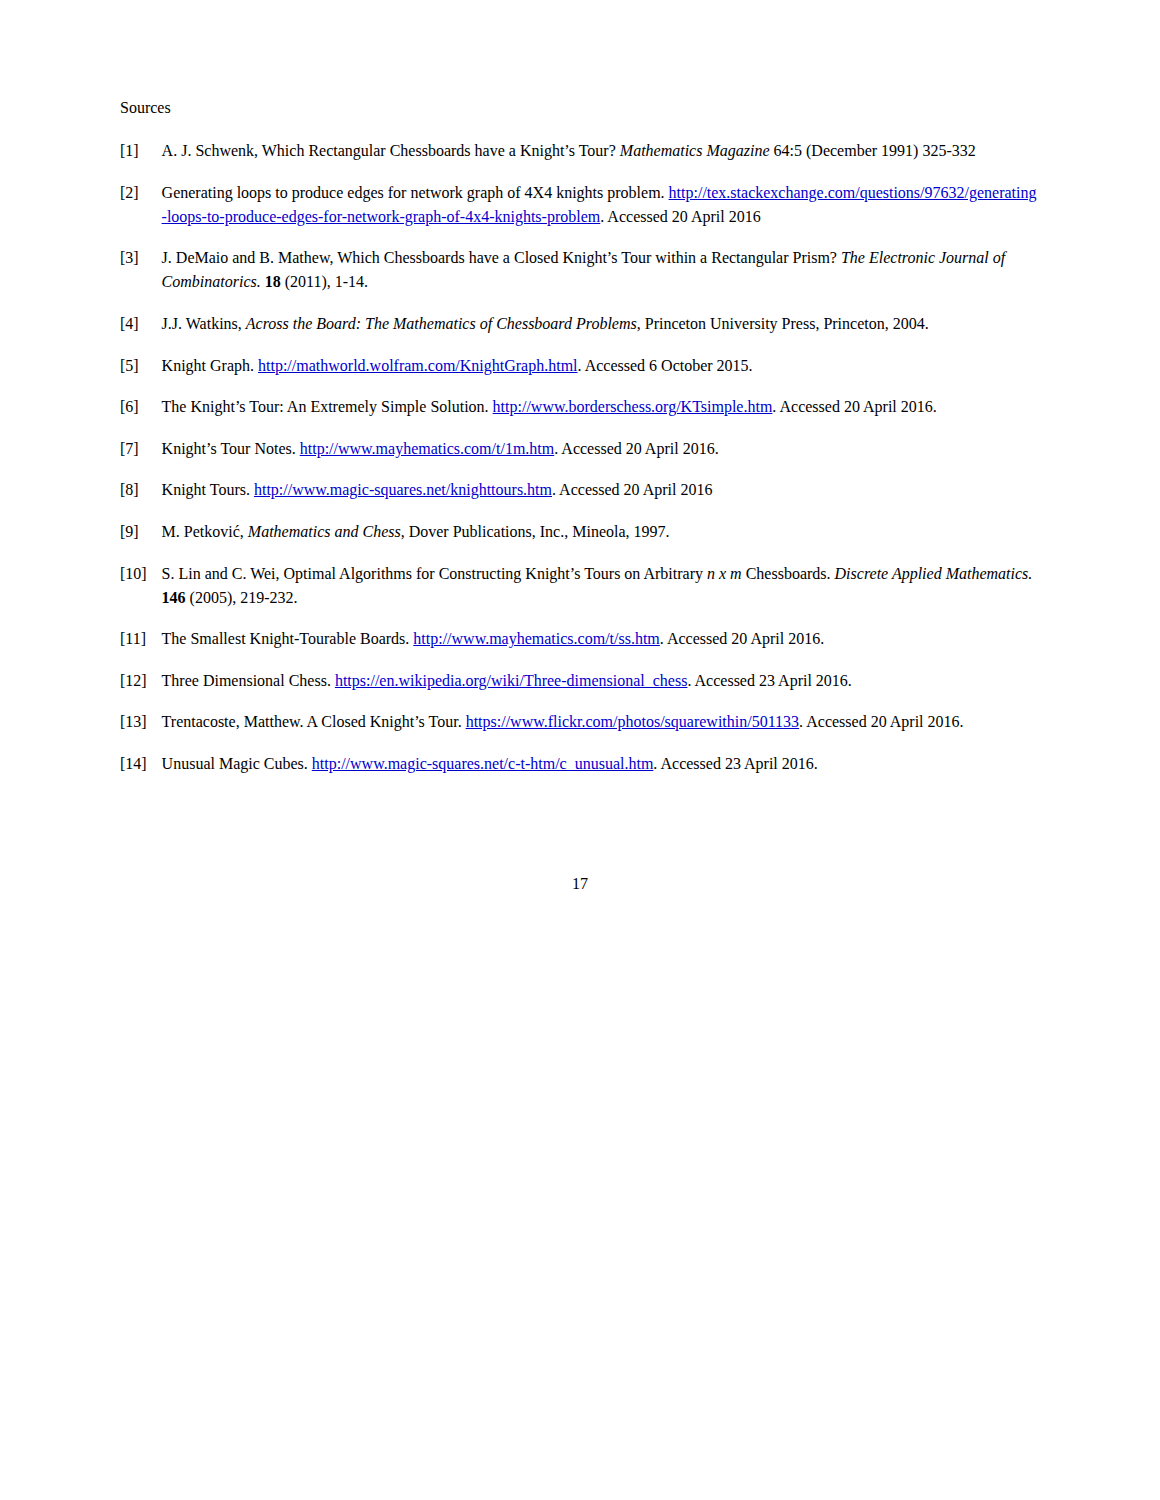Sources
[1] A. J. Schwenk, Which Rectangular Chessboards have a Knight’s Tour? Mathematics Magazine 64:5 (December 1991) 325-332
[2] Generating loops to produce edges for network graph of 4X4 knights problem. http://tex.stackexchange.com/questions/97632/generating-loops-to-produce-edges-for-network-graph-of-4x4-knights-problem. Accessed 20 April 2016
[3] J. DeMaio and B. Mathew, Which Chessboards have a Closed Knight’s Tour within a Rectangular Prism? The Electronic Journal of Combinatorics. 18 (2011), 1-14.
[4] J.J. Watkins, Across the Board: The Mathematics of Chessboard Problems, Princeton University Press, Princeton, 2004.
[5] Knight Graph. http://mathworld.wolfram.com/KnightGraph.html. Accessed 6 October 2015.
[6] The Knight’s Tour: An Extremely Simple Solution. http://www.borderschess.org/KTsimple.htm. Accessed 20 April 2016.
[7] Knight’s Tour Notes. http://www.mayhematics.com/t/1m.htm. Accessed 20 April 2016.
[8] Knight Tours. http://www.magic-squares.net/knighttours.htm. Accessed 20 April 2016
[9] M. Petković, Mathematics and Chess, Dover Publications, Inc., Mineola, 1997.
[10] S. Lin and C. Wei, Optimal Algorithms for Constructing Knight’s Tours on Arbitrary n x m Chessboards. Discrete Applied Mathematics. 146 (2005), 219-232.
[11] The Smallest Knight-Tourable Boards. http://www.mayhematics.com/t/ss.htm. Accessed 20 April 2016.
[12] Three Dimensional Chess. https://en.wikipedia.org/wiki/Three-dimensional_chess. Accessed 23 April 2016.
[13] Trentacoste, Matthew. A Closed Knight’s Tour. https://www.flickr.com/photos/squarewithin/501133. Accessed 20 April 2016.
[14] Unusual Magic Cubes. http://www.magic-squares.net/c-t-htm/c_unusual.htm. Accessed 23 April 2016.
17